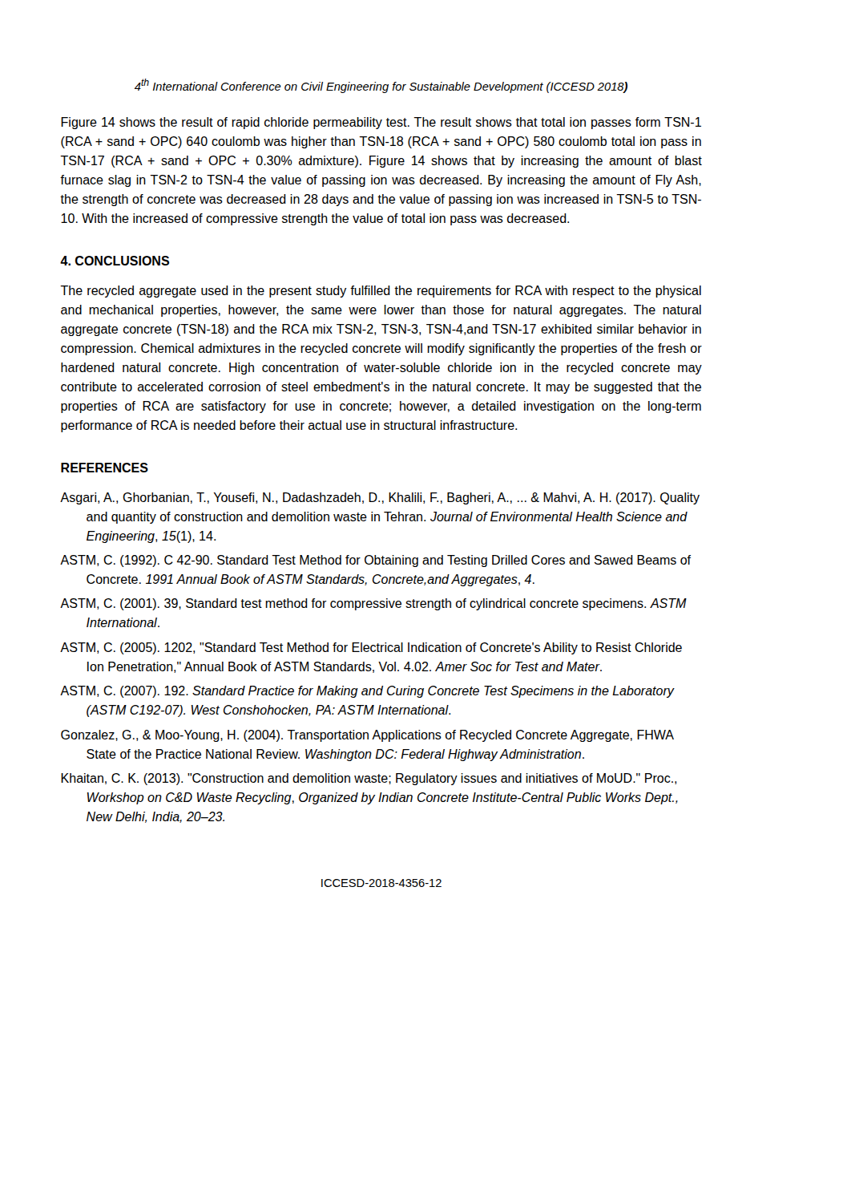4th International Conference on Civil Engineering for Sustainable Development (ICCESD 2018)
Figure 14 shows the result of rapid chloride permeability test. The result shows that total ion passes form TSN-1 (RCA + sand + OPC) 640 coulomb was higher than TSN-18 (RCA + sand + OPC) 580 coulomb total ion pass in TSN-17 (RCA + sand + OPC + 0.30% admixture). Figure 14 shows that by increasing the amount of blast furnace slag in TSN-2 to TSN-4 the value of passing ion was decreased. By increasing the amount of Fly Ash, the strength of concrete was decreased in 28 days and the value of passing ion was increased in TSN-5 to TSN-10. With the increased of compressive strength the value of total ion pass was decreased.
4. CONCLUSIONS
The recycled aggregate used in the present study fulfilled the requirements for RCA with respect to the physical and mechanical properties, however, the same were lower than those for natural aggregates. The natural aggregate concrete (TSN-18) and the RCA mix TSN-2, TSN-3, TSN-4,and TSN-17 exhibited similar behavior in compression. Chemical admixtures in the recycled concrete will modify significantly the properties of the fresh or hardened natural concrete. High concentration of water-soluble chloride ion in the recycled concrete may contribute to accelerated corrosion of steel embedment's in the natural concrete. It may be suggested that the properties of RCA are satisfactory for use in concrete; however, a detailed investigation on the long-term performance of RCA is needed before their actual use in structural infrastructure.
REFERENCES
Asgari, A., Ghorbanian, T., Yousefi, N., Dadashzadeh, D., Khalili, F., Bagheri, A., ... & Mahvi, A. H. (2017). Quality and quantity of construction and demolition waste in Tehran. Journal of Environmental Health Science and Engineering, 15(1), 14.
ASTM, C. (1992). C 42-90. Standard Test Method for Obtaining and Testing Drilled Cores and Sawed Beams of Concrete. 1991 Annual Book of ASTM Standards, Concrete,and Aggregates, 4.
ASTM, C. (2001). 39, Standard test method for compressive strength of cylindrical concrete specimens. ASTM International.
ASTM, C. (2005). 1202, "Standard Test Method for Electrical Indication of Concrete's Ability to Resist Chloride Ion Penetration," Annual Book of ASTM Standards, Vol. 4.02. Amer Soc for Test and Mater.
ASTM, C. (2007). 192. Standard Practice for Making and Curing Concrete Test Specimens in the Laboratory (ASTM C192-07). West Conshohocken, PA: ASTM International.
Gonzalez, G., & Moo-Young, H. (2004). Transportation Applications of Recycled Concrete Aggregate, FHWA State of the Practice National Review. Washington DC: Federal Highway Administration.
Khaitan, C. K. (2013). "Construction and demolition waste; Regulatory issues and initiatives of MoUD." Proc., Workshop on C&D Waste Recycling, Organized by Indian Concrete Institute-Central Public Works Dept., New Delhi, India, 20–23.
ICCESD-2018-4356-12